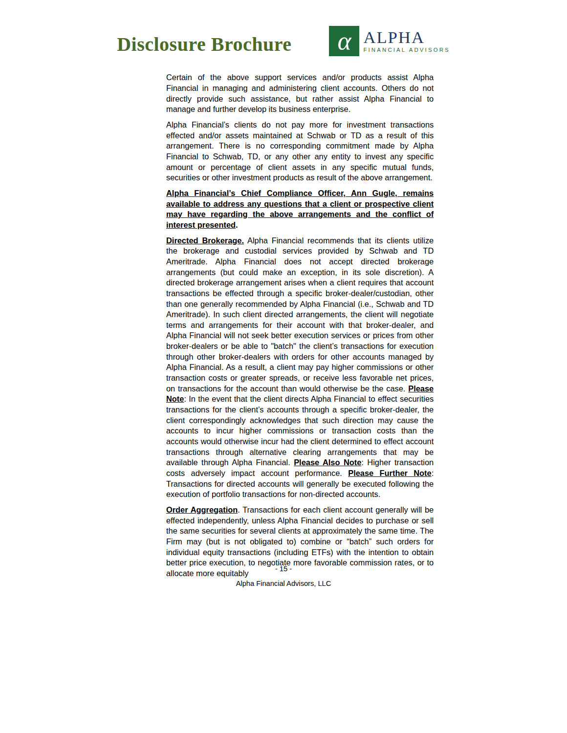Disclosure Brochure
α
ALPHA FINANCIAL ADVISORS
Certain of the above support services and/or products assist Alpha Financial in managing and administering client accounts. Others do not directly provide such assistance, but rather assist Alpha Financial to manage and further develop its business enterprise.
Alpha Financial’s clients do not pay more for investment transactions effected and/or assets maintained at Schwab or TD as a result of this arrangement. There is no corresponding commitment made by Alpha Financial to Schwab, TD, or any other any entity to invest any specific amount or percentage of client assets in any specific mutual funds, securities or other investment products as result of the above arrangement.
Alpha Financial’s Chief Compliance Officer, Ann Gugle, remains available to address any questions that a client or prospective client may have regarding the above arrangements and the conflict of interest presented.
Directed Brokerage. Alpha Financial recommends that its clients utilize the brokerage and custodial services provided by Schwab and TD Ameritrade. Alpha Financial does not accept directed brokerage arrangements (but could make an exception, in its sole discretion). A directed brokerage arrangement arises when a client requires that account transactions be effected through a specific broker-dealer/custodian, other than one generally recommended by Alpha Financial (i.e., Schwab and TD Ameritrade). In such client directed arrangements, the client will negotiate terms and arrangements for their account with that broker-dealer, and Alpha Financial will not seek better execution services or prices from other broker-dealers or be able to "batch" the client’s transactions for execution through other broker-dealers with orders for other accounts managed by Alpha Financial. As a result, a client may pay higher commissions or other transaction costs or greater spreads, or receive less favorable net prices, on transactions for the account than would otherwise be the case. Please Note: In the event that the client directs Alpha Financial to effect securities transactions for the client’s accounts through a specific broker-dealer, the client correspondingly acknowledges that such direction may cause the accounts to incur higher commissions or transaction costs than the accounts would otherwise incur had the client determined to effect account transactions through alternative clearing arrangements that may be available through Alpha Financial. Please Also Note: Higher transaction costs adversely impact account performance. Please Further Note: Transactions for directed accounts will generally be executed following the execution of portfolio transactions for non-directed accounts.
Order Aggregation. Transactions for each client account generally will be effected independently, unless Alpha Financial decides to purchase or sell the same securities for several clients at approximately the same time. The Firm may (but is not obligated to) combine or “batch” such orders for individual equity transactions (including ETFs) with the intention to obtain better price execution, to negotiate more favorable commission rates, or to allocate more equitably
- 15 -
Alpha Financial Advisors, LLC